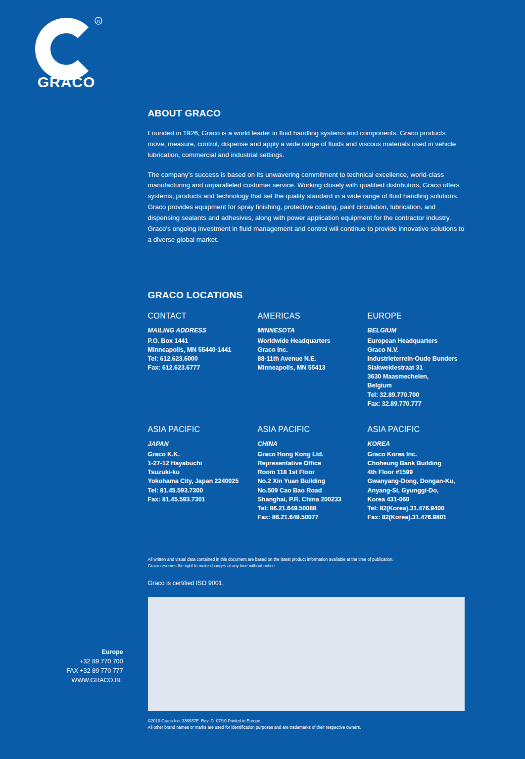R GRACO
About Graco
Founded in 1926, Graco is a world leader in fluid handling systems and components. Graco products move, measure, control, dispense and apply a wide range of fluids and viscous materials used in vehicle lubrication, commercial and industrial settings.
The company’s success is based on its unwavering commitment to technical excellence, world-class manufacturing and unparalleled customer service. Working closely with qualified distributors, Graco offers systems, products and technology that set the quality standard in a wide range of fluid handling solutions. Graco provides equipment for spray finishing, protective coating, paint circulation, lubrication, and dispensing sealants and adhesives, along with power application equipment for the contractor industry. Graco’s ongoing investment in fluid management and control will continue to provide innovative solutions to a diverse global market.
Graco Locations
Contact
MAILING ADDRESS
P.O. Box 1441
Minneapolis, MN 55440-1441
Tel: 612.623.6000
Fax: 612.623.6777
Americas
MINNESOTA
Worldwide Headquarters
Graco Inc.
88-11th Avenue N.E.
Minneapolis, MN 55413
Europe
BELGIUM
European Headquarters
Graco N.V.
Industrieterrein-Oude Bunders
Slakweidestraat 31
3630 Maasmechelen,
Belgium
Tel: 32.89.770.700
Fax: 32.89.770.777
Asia Pacific
JAPAN
Graco K.K.
1-27-12 Hayabuchi
Tsuzuki-ku
Yokohama City, Japan 2240025
Tel: 81.45.593.7300
Fax: 81.45.593.7301
Asia Pacific
CHINA
Graco Hong Kong Ltd.
Representative Office
Room 118 1st Floor
No.2 Xin Yuan Building
No.509 Cao Bao Road
Shanghai, P.R. China 200233
Tel: 86.21.649.50088
Fax: 86.21.649.50077
Asia Pacific
KOREA
Graco Korea Inc.
Choheung Bank Building
4th Floor #1599
Gwanyang-Dong, Dongan-Ku,
Anyang-Si, Gyunggi-Do,
Korea 431-060
Tel: 82(Korea).31.476.9400
Fax: 82(Korea).31.476.9801
All written and visual data contained in this document are based on the latest product information available at the time of publication.
Graco reserves the right to make changes at any time without notice.
Graco is certified ISO 9001.
©2010 Graco Inc. 336937E Rev. D 07/10 Printed in Europe.
All other brand names or marks are used for identification purposes and are trademarks of their respective owners.
Europe
+32 89 770 700
FAX +32 89 770 777
WWW.GRACO.BE